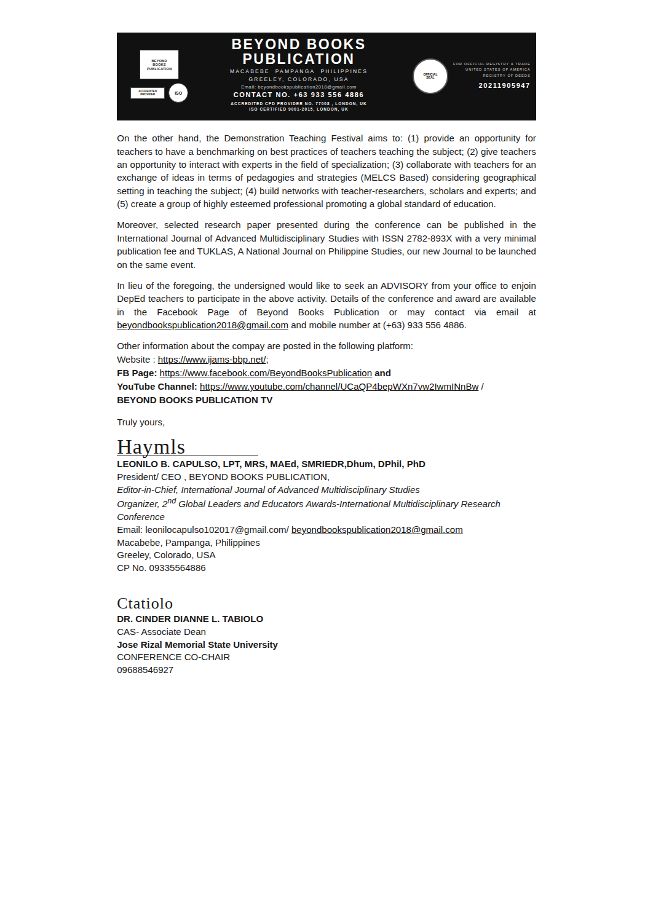BEYOND
BOOKS
PUBLICATION
ACCREDITED
PROVIDER
ISO
BEYOND BOOKS PUBLICATION
MACABEBE PAMPANGA PHILIPPINES
GREELEY, COLORADO, USA
Email: beyondbookspublication2018@gmail.com
CONTACT NO. +63 933 556 4886
ACCREDITED CPD PROVIDER NO. 77008 , LONDON, UK
ISO CERTIFIED 9001-2015, LONDON, UK
OFFICIAL
SEAL
FOR OFFICIAL REGISTRY & TRADE
UNITED STATES OF AMERICA
REGISTRY OF DEEDS
20211905947
On the other hand, the Demonstration Teaching Festival aims to: (1) provide an opportunity for teachers to have a benchmarking on best practices of teachers teaching the subject; (2) give teachers an opportunity to interact with experts in the field of specialization; (3) collaborate with teachers for an exchange of ideas in terms of pedagogies and strategies (MELCS Based) considering geographical setting in teaching the subject; (4) build networks with teacher-researchers, scholars and experts; and (5) create a group of highly esteemed professional promoting a global standard of education.
Moreover, selected research paper presented during the conference can be published in the International Journal of Advanced Multidisciplinary Studies with ISSN 2782-893X with a very minimal publication fee and TUKLAS, A National Journal on Philippine Studies, our new Journal to be launched on the same event.
In lieu of the foregoing, the undersigned would like to seek an ADVISORY from your office to enjoin DepEd teachers to participate in the above activity. Details of the conference and award are available in the Facebook Page of Beyond Books Publication or may contact via email at beyondbookspublication2018@gmail.com and mobile number at (+63) 933 556 4886.
Other information about the compay are posted in the following platform:
Website : https://www.ijams-bbp.net/;
FB Page: https://www.facebook.com/BeyondBooksPublication and
YouTube Channel: https://www.youtube.com/channel/UCaQP4bepWXn7vw2IwmINnBw /
BEYOND BOOKS PUBLICATION TV
Truly yours,
Haymls
LEONILO B. CAPULSO, LPT, MRS, MAEd, SMRIEDR,Dhum, DPhil, PhD
President/ CEO , BEYOND BOOKS PUBLICATION,
Editor-in-Chief, International Journal of Advanced Multidisciplinary Studies
Organizer, 2nd Global Leaders and Educators Awards-International Multidisciplinary Research Conference
Email: leonilocapulso102017@gmail.com/ beyondbookspublication2018@gmail.com
Macabebe, Pampanga, Philippines
Greeley, Colorado, USA
CP No. 09335564886
Ctatiolo
DR. CINDER DIANNE L. TABIOLO
CAS- Associate Dean
Jose Rizal Memorial State University
CONFERENCE CO-CHAIR
09688546927